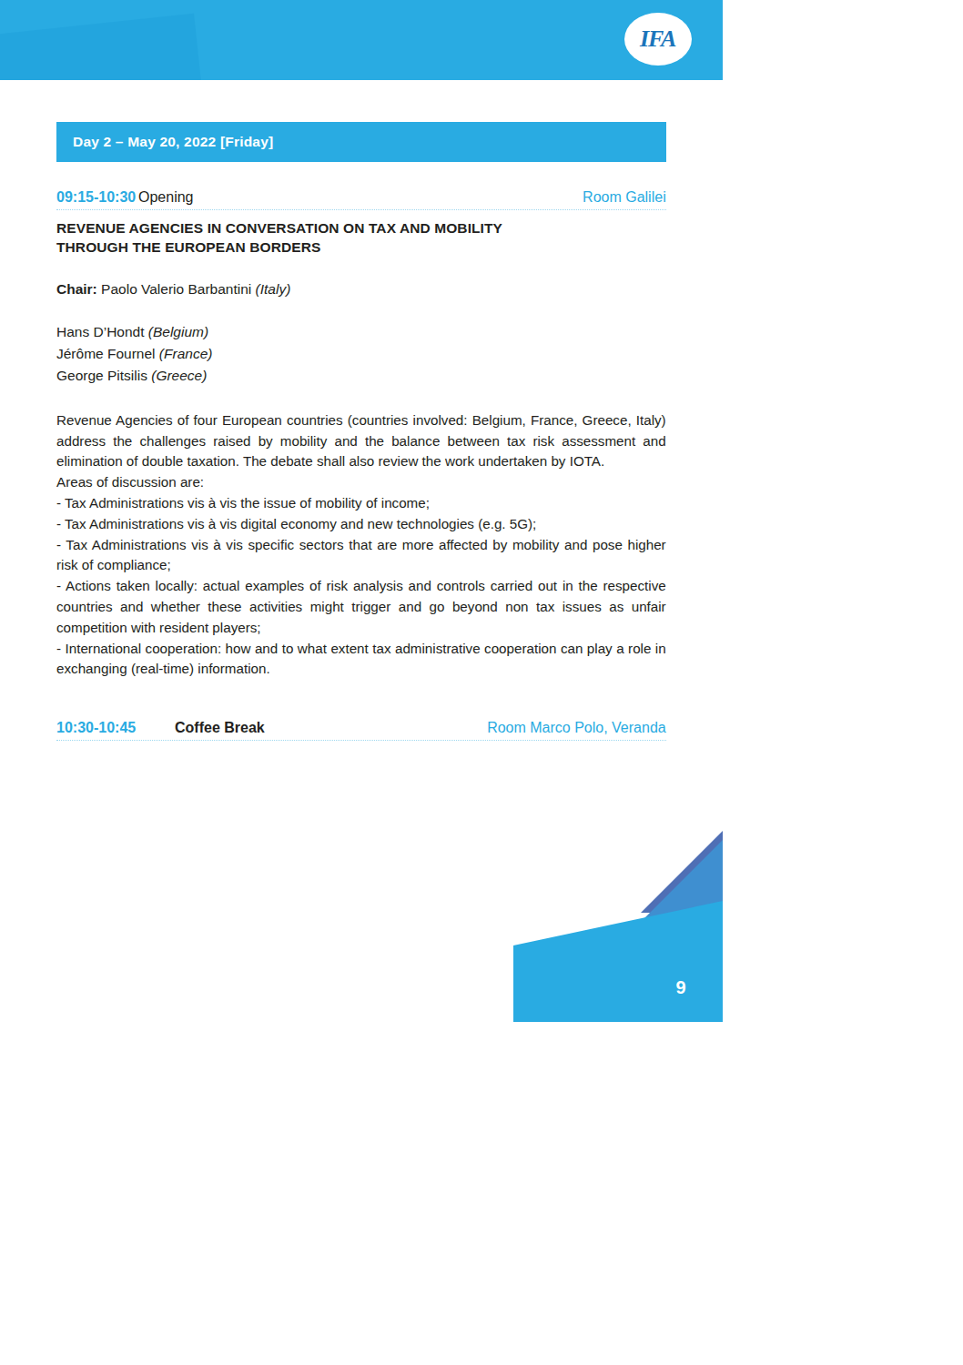IFA
Day 2 – May 20, 2022 [Friday]
09:15-10:30
Opening
Room Galilei
Revenue Agencies in conversation on tax and mobility
through the European borders
Chair: Paolo Valerio Barbantini (Italy)
Hans D’Hondt (Belgium)
Jérôme Fournel (France)
George Pitsilis (Greece)
Revenue Agencies of four European countries (countries involved: Belgium, France, Greece, Italy) address the challenges raised by mobility and the balance between tax risk assessment and elimination of double taxation. The debate shall also review the work undertaken by IOTA.
Areas of discussion are:
- Tax Administrations vis à vis the issue of mobility of income;
- Tax Administrations vis à vis digital economy and new technologies (e.g. 5G);
- Tax Administrations vis à vis specific sectors that are more affected by mobility and pose higher risk of compliance;
- Actions taken locally: actual examples of risk analysis and controls carried out in the respective countries and whether these activities might trigger and go beyond non tax issues as unfair competition with resident players;
- International cooperation: how and to what extent tax administrative cooperation can play a role in exchanging (real-time) information.
10:30-10:45
Coffee Break
Room Marco Polo, Veranda
9